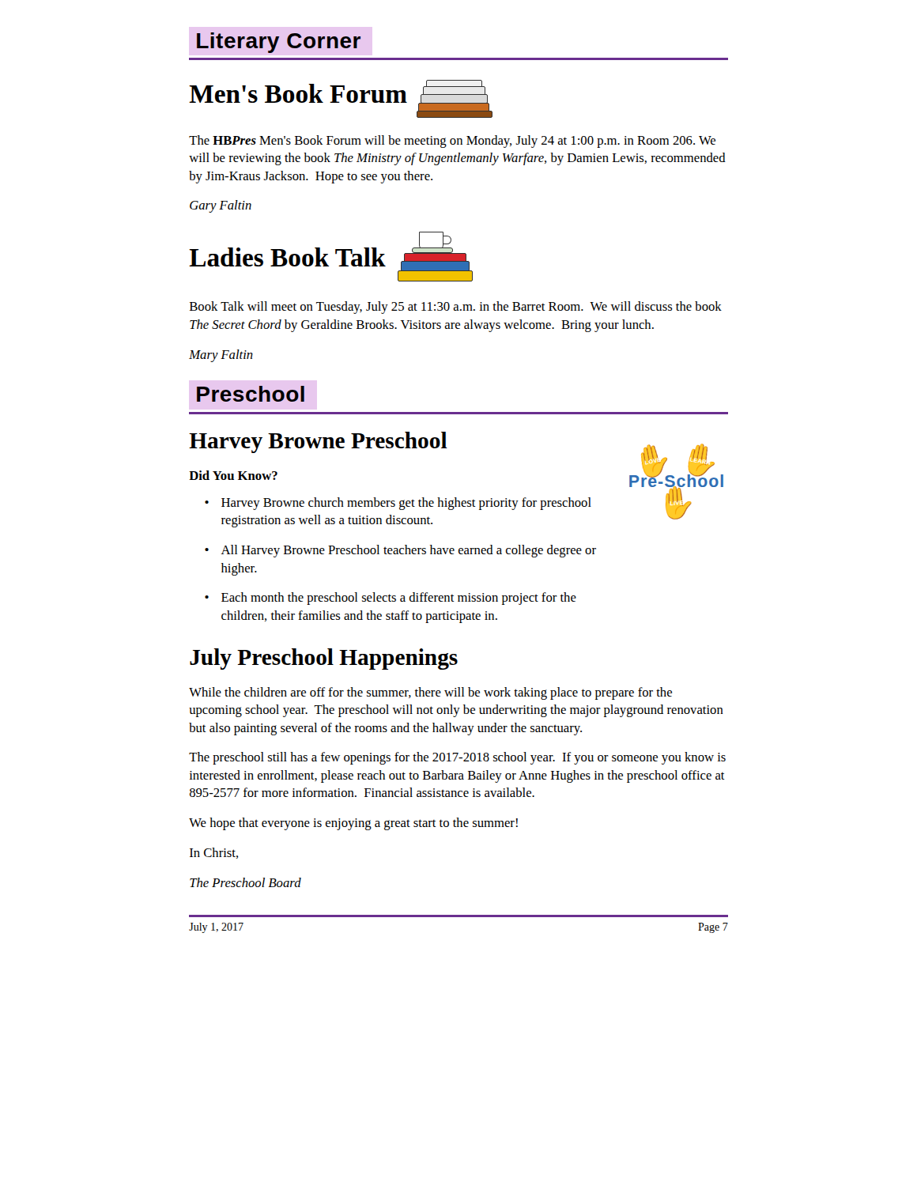Literary Corner
Men's Book Forum
The HB Pres Men's Book Forum will be meeting on Monday, July 24 at 1:00 p.m. in Room 206. We will be reviewing the book The Ministry of Ungentlemanly Warfare, by Damien Lewis, recommended by Jim-Kraus Jackson. Hope to see you there.
Gary Faltin
Ladies Book Talk
Book Talk will meet on Tuesday, July 25 at 11:30 a.m. in the Barret Room. We will discuss the book The Secret Chord by Geraldine Brooks. Visitors are always welcome. Bring your lunch.
Mary Faltin
Preschool
✋LOVE ✋LEARN
Pre-School
✋LIVE
Harvey Browne Preschool
Did You Know?
Harvey Browne church members get the highest priority for preschool registration as well as a tuition discount.
All Harvey Browne Preschool teachers have earned a college degree or higher.
Each month the preschool selects a different mission project for the children, their families and the staff to participate in.
July Preschool Happenings
While the children are off for the summer, there will be work taking place to prepare for the upcoming school year. The preschool will not only be underwriting the major playground renovation but also painting several of the rooms and the hallway under the sanctuary.
The preschool still has a few openings for the 2017-2018 school year. If you or someone you know is interested in enrollment, please reach out to Barbara Bailey or Anne Hughes in the preschool office at 895-2577 for more information. Financial assistance is available.
We hope that everyone is enjoying a great start to the summer!
In Christ,
The Preschool Board
July 1, 2017 Page 7